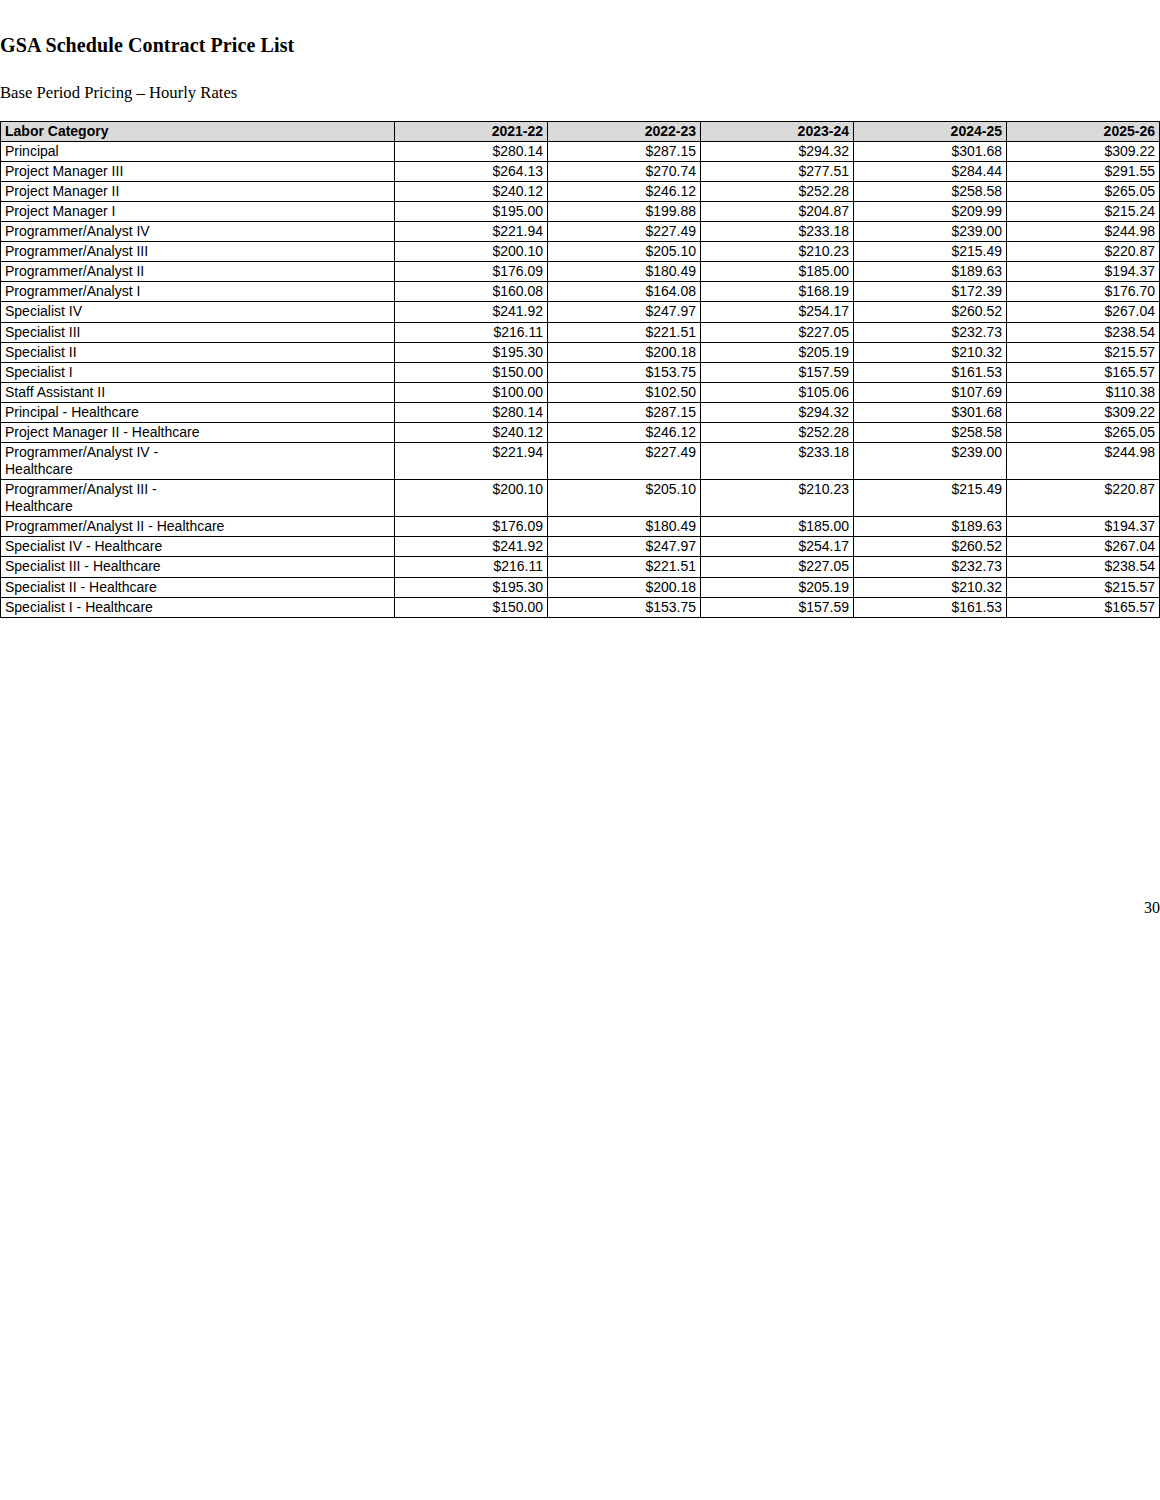GSA Schedule Contract Price List
Base Period Pricing – Hourly Rates
| Labor Category | 2021-22 | 2022-23 | 2023-24 | 2024-25 | 2025-26 |
| --- | --- | --- | --- | --- | --- |
| Principal | $280.14 | $287.15 | $294.32 | $301.68 | $309.22 |
| Project Manager III | $264.13 | $270.74 | $277.51 | $284.44 | $291.55 |
| Project Manager II | $240.12 | $246.12 | $252.28 | $258.58 | $265.05 |
| Project Manager I | $195.00 | $199.88 | $204.87 | $209.99 | $215.24 |
| Programmer/Analyst IV | $221.94 | $227.49 | $233.18 | $239.00 | $244.98 |
| Programmer/Analyst III | $200.10 | $205.10 | $210.23 | $215.49 | $220.87 |
| Programmer/Analyst II | $176.09 | $180.49 | $185.00 | $189.63 | $194.37 |
| Programmer/Analyst I | $160.08 | $164.08 | $168.19 | $172.39 | $176.70 |
| Specialist IV | $241.92 | $247.97 | $254.17 | $260.52 | $267.04 |
| Specialist III | $216.11 | $221.51 | $227.05 | $232.73 | $238.54 |
| Specialist II | $195.30 | $200.18 | $205.19 | $210.32 | $215.57 |
| Specialist I | $150.00 | $153.75 | $157.59 | $161.53 | $165.57 |
| Staff Assistant II | $100.00 | $102.50 | $105.06 | $107.69 | $110.38 |
| Principal - Healthcare | $280.14 | $287.15 | $294.32 | $301.68 | $309.22 |
| Project Manager II - Healthcare | $240.12 | $246.12 | $252.28 | $258.58 | $265.05 |
| Programmer/Analyst IV - Healthcare | $221.94 | $227.49 | $233.18 | $239.00 | $244.98 |
| Programmer/Analyst III - Healthcare | $200.10 | $205.10 | $210.23 | $215.49 | $220.87 |
| Programmer/Analyst II - Healthcare | $176.09 | $180.49 | $185.00 | $189.63 | $194.37 |
| Specialist IV - Healthcare | $241.92 | $247.97 | $254.17 | $260.52 | $267.04 |
| Specialist III - Healthcare | $216.11 | $221.51 | $227.05 | $232.73 | $238.54 |
| Specialist II - Healthcare | $195.30 | $200.18 | $205.19 | $210.32 | $215.57 |
| Specialist I - Healthcare | $150.00 | $153.75 | $157.59 | $161.53 | $165.57 |
30